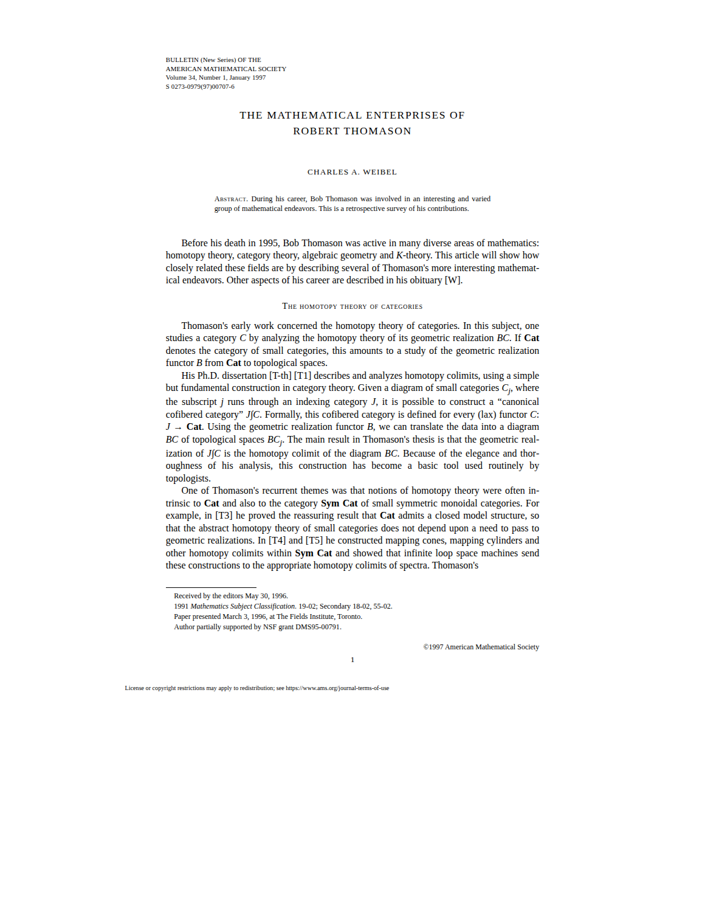BULLETIN (New Series) OF THE
AMERICAN MATHEMATICAL SOCIETY
Volume 34, Number 1, January 1997
S 0273-0979(97)00707-6
THE MATHEMATICAL ENTERPRISES OF
ROBERT THOMASON
CHARLES A. WEIBEL
Abstract. During his career, Bob Thomason was involved in an interesting and varied group of mathematical endeavors. This is a retrospective survey of his contributions.
Before his death in 1995, Bob Thomason was active in many diverse areas of mathematics: homotopy theory, category theory, algebraic geometry and K-theory. This article will show how closely related these fields are by describing several of Thomason's more interesting mathematical endeavors. Other aspects of his career are described in his obituary [W].
The homotopy theory of categories
Thomason's early work concerned the homotopy theory of categories. In this subject, one studies a category C by analyzing the homotopy theory of its geometric realization BC. If Cat denotes the category of small categories, this amounts to a study of the geometric realization functor B from Cat to topological spaces.
His Ph.D. dissertation [T-th] [T1] describes and analyzes homotopy colimits, using a simple but fundamental construction in category theory. Given a diagram of small categories Cj, where the subscript j runs through an indexing category J, it is possible to construct a “canonical cofibered category” J∫C. Formally, this cofibered category is defined for every (lax) functor C: J → Cat. Using the geometric realization functor B, we can translate the data into a diagram BC of topological spaces BCj. The main result in Thomason's thesis is that the geometric realization of J∫C is the homotopy colimit of the diagram BC. Because of the elegance and thoroughness of his analysis, this construction has become a basic tool used routinely by topologists.
One of Thomason's recurrent themes was that notions of homotopy theory were often intrinsic to Cat and also to the category Sym Cat of small symmetric monoidal categories. For example, in [T3] he proved the reassuring result that Cat admits a closed model structure, so that the abstract homotopy theory of small categories does not depend upon a need to pass to geometric realizations. In [T4] and [T5] he constructed mapping cones, mapping cylinders and other homotopy colimits within Sym Cat and showed that infinite loop space machines send these constructions to the appropriate homotopy colimits of spectra. Thomason's
Received by the editors May 30, 1996.
1991 Mathematics Subject Classification. 19-02; Secondary 18-02, 55-02.
Paper presented March 3, 1996, at The Fields Institute, Toronto.
Author partially supported by NSF grant DMS95-00791.
©1997 American Mathematical Society
1
License or copyright restrictions may apply to redistribution; see https://www.ams.org/journal-terms-of-use